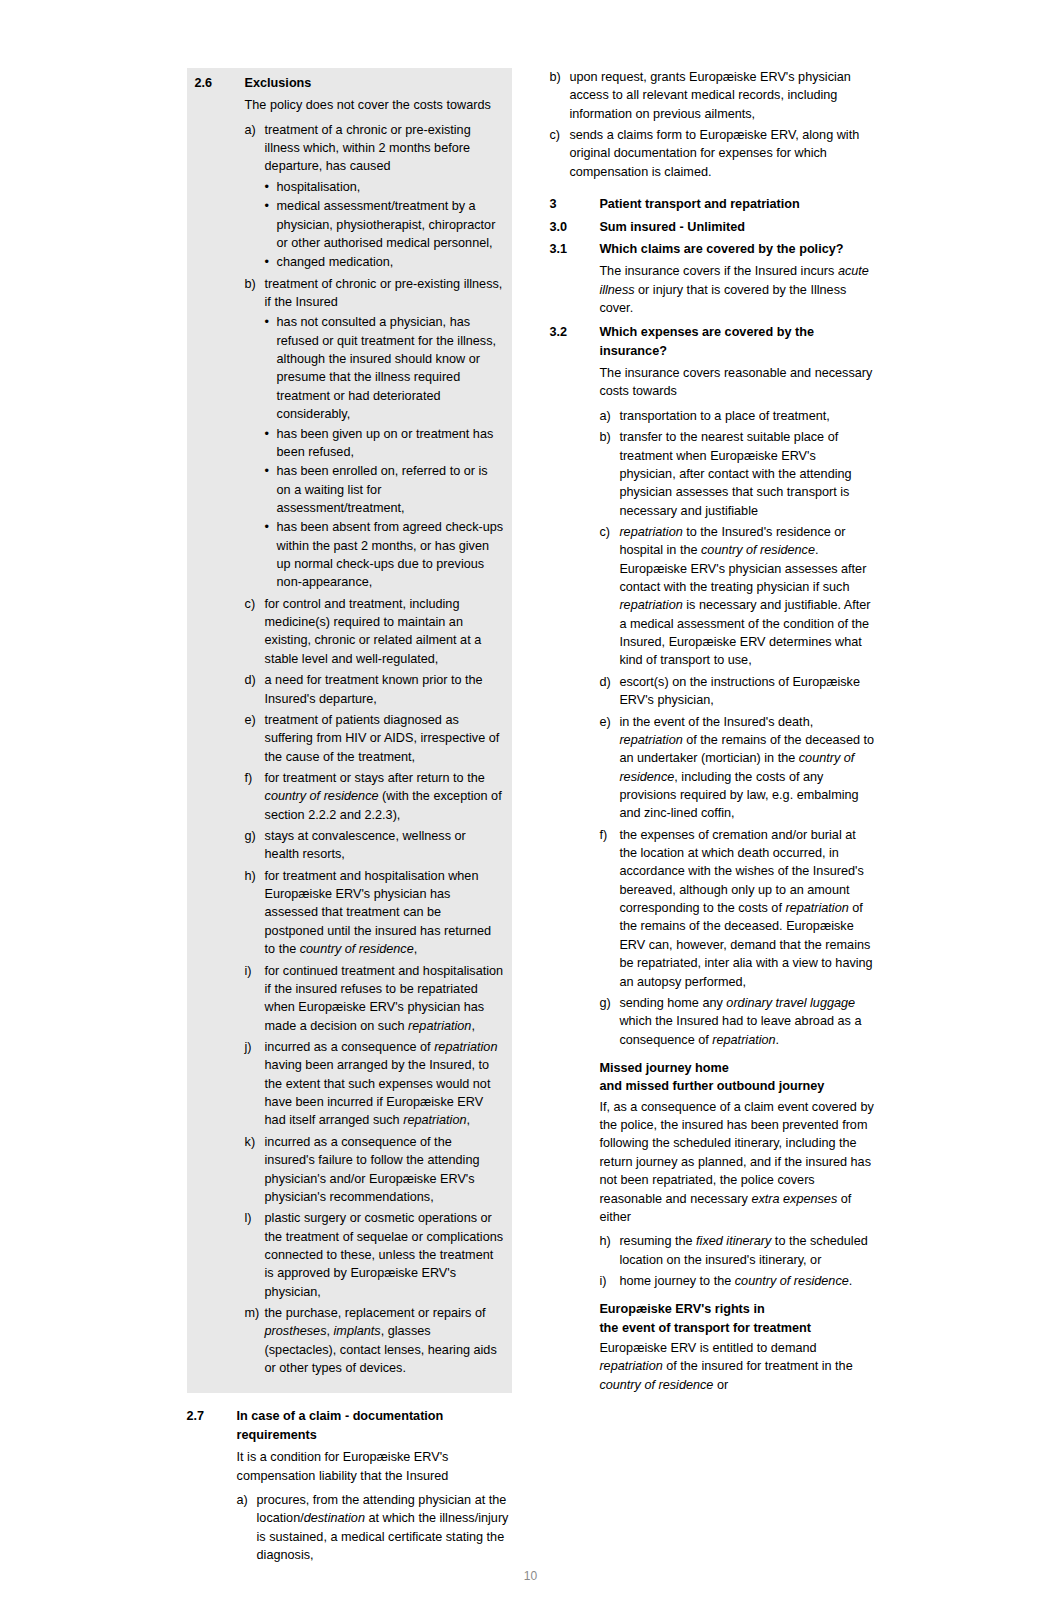2.6
Exclusions
The policy does not cover the costs towards
a) treatment of a chronic or pre-existing illness which, within 2 months before departure, has caused
hospitalisation,
medical assessment/treatment by a physician, physiotherapist, chiropractor or other authorised medical personnel,
changed medication,
b) treatment of chronic or pre-existing illness, if the Insured
has not consulted a physician, has refused or quit treatment for the illness, although the insured should know or presume that the illness required treatment or had deteriorated considerably,
has been given up on or treatment has been refused,
has been enrolled on, referred to or is on a waiting list for assessment/treatment,
has been absent from agreed check-ups within the past 2 months, or has given up normal check-ups due to previous non-appearance,
c) for control and treatment, including medicine(s) required to maintain an existing, chronic or related ailment at a stable level and well-regulated,
d) a need for treatment known prior to the Insured's departure,
e) treatment of patients diagnosed as suffering from HIV or AIDS, irrespective of the cause of the treatment,
f) for treatment or stays after return to the country of residence (with the exception of section 2.2.2 and 2.2.3),
g) stays at convalescence, wellness or health resorts,
h) for treatment and hospitalisation when Europæiske ERV's physician has assessed that treatment can be postponed until the insured has returned to the country of residence,
i) for continued treatment and hospitalisation if the insured refuses to be repatriated when Europæiske ERV's physician has made a decision on such repatriation,
j) incurred as a consequence of repatriation having been arranged by the Insured, to the extent that such expenses would not have been incurred if Europæiske ERV had itself arranged such repatriation,
k) incurred as a consequence of the insured's failure to follow the attending physician's and/or Europæiske ERV's physician's recommendations,
l) plastic surgery or cosmetic operations or the treatment of sequelae or complications connected to these, unless the treatment is approved by Europæiske ERV's physician,
m) the purchase, replacement or repairs of prostheses, implants, glasses (spectacles), contact lenses, hearing aids or other types of devices.
2.7
In case of a claim - documentation requirements
It is a condition for Europæiske ERV's compensation liability that the Insured
a) procures, from the attending physician at the location/destination at which the illness/injury is sustained, a medical certificate stating the diagnosis,
b) upon request, grants Europæiske ERV's physician access to all relevant medical records, including information on previous ailments,
c) sends a claims form to Europæiske ERV, along with original documentation for expenses for which compensation is claimed.
3
Patient transport and repatriation
3.0
Sum insured - Unlimited
3.1
Which claims are covered by the policy?
The insurance covers if the Insured incurs acute illness or injury that is covered by the Illness cover.
3.2
Which expenses are covered by the insurance?
The insurance covers reasonable and necessary costs towards
a) transportation to a place of treatment,
b) transfer to the nearest suitable place of treatment when Europæiske ERV's physician, after contact with the attending physician assesses that such transport is necessary and justifiable
c) repatriation to the Insured's residence or hospital in the country of residence. Europæiske ERV's physician assesses after contact with the treating physician if such repatriation is necessary and justifiable. After a medical assessment of the condition of the Insured, Europæiske ERV determines what kind of transport to use,
d) escort(s) on the instructions of Europæiske ERV's physician,
e) in the event of the Insured's death, repatriation of the remains of the deceased to an undertaker (mortician) in the country of residence, including the costs of any provisions required by law, e.g. embalming and zinc-lined coffin,
f) the expenses of cremation and/or burial at the location at which death occurred, in accordance with the wishes of the Insured's bereaved, although only up to an amount corresponding to the costs of repatriation of the remains of the deceased. Europæiske ERV can, however, demand that the remains be repatriated, inter alia with a view to having an autopsy performed,
g) sending home any ordinary travel luggage which the Insured had to leave abroad as a consequence of repatriation.
Missed journey home
and missed further outbound journey
If, as a consequence of a claim event covered by the police, the insured has been prevented from following the scheduled itinerary, including the return journey as planned, and if the insured has not been repatriated, the police covers reasonable and necessary extra expenses of either
h) resuming the fixed itinerary to the scheduled location on the insured's itinerary, or
i) home journey to the country of residence.
Europæiske ERV's rights in
the event of transport for treatment
Europæiske ERV is entitled to demand repatriation of the insured for treatment in the country of residence or
10